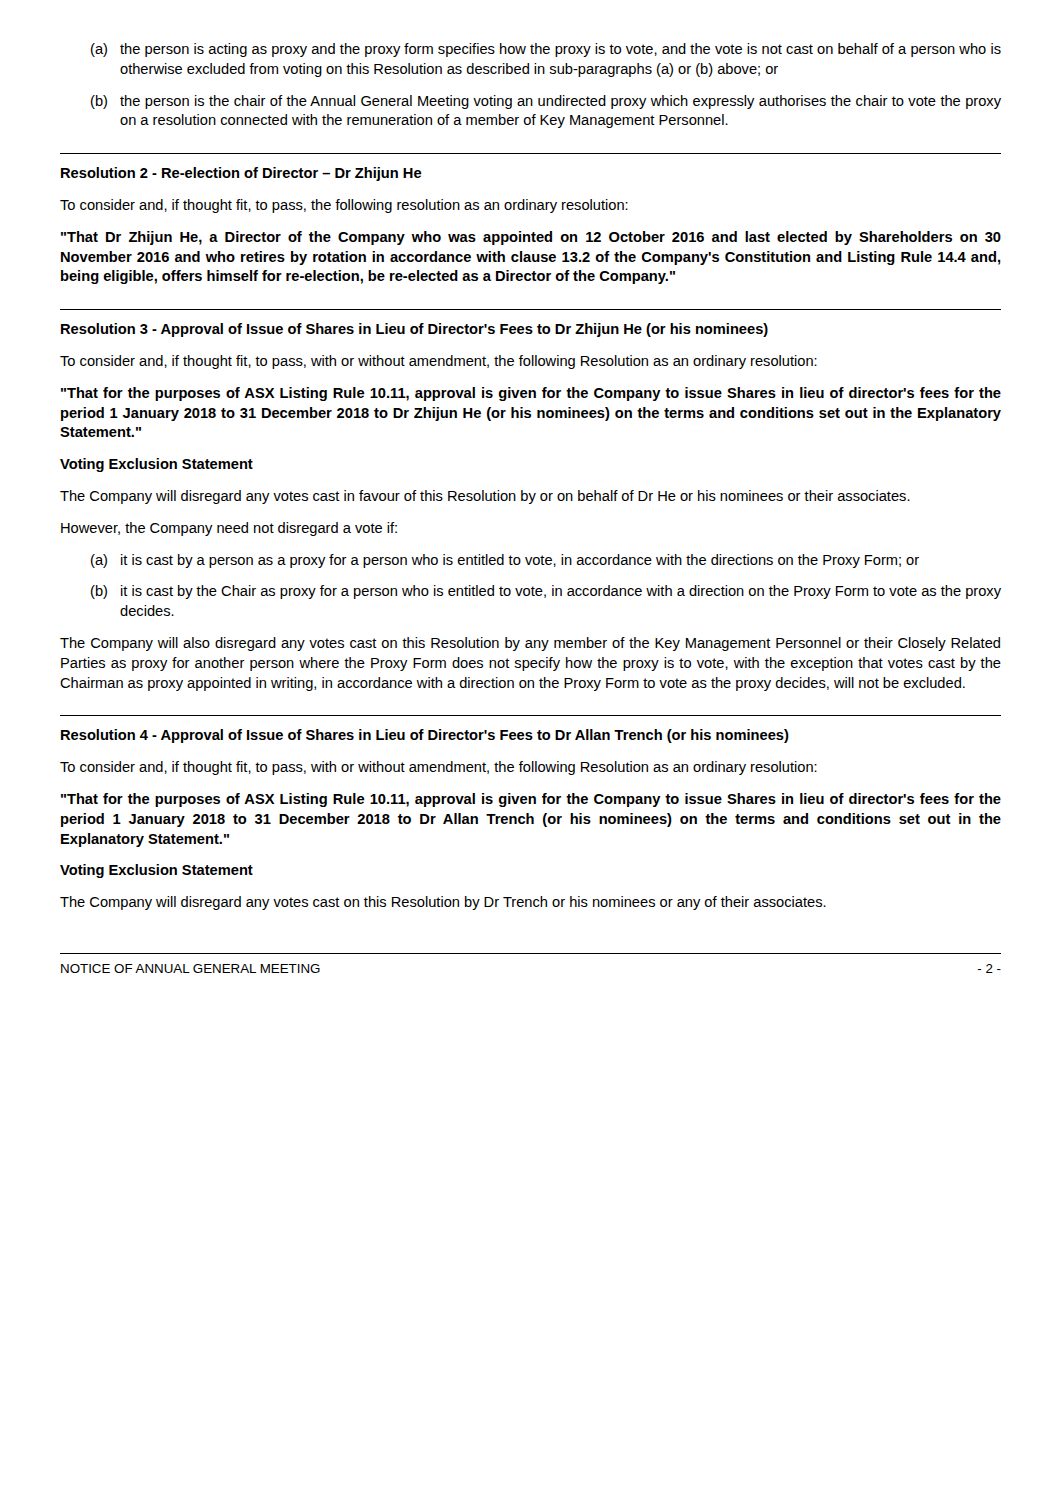(a)
the person is acting as proxy and the proxy form specifies how the proxy is to vote, and the vote is not cast on behalf of a person who is otherwise excluded from voting on this Resolution as described in sub-paragraphs (a) or (b) above; or
(b)
the person is the chair of the Annual General Meeting voting an undirected proxy which expressly authorises the chair to vote the proxy on a resolution connected with the remuneration of a member of Key Management Personnel.
Resolution 2 - Re-election of Director – Dr Zhijun He
To consider and, if thought fit, to pass, the following resolution as an ordinary resolution:
"That Dr Zhijun He, a Director of the Company who was appointed on 12 October 2016 and last elected by Shareholders on 30 November 2016 and who retires by rotation in accordance with clause 13.2 of the Company's Constitution and Listing Rule 14.4 and, being eligible, offers himself for re-election, be re-elected as a Director of the Company."
Resolution 3 - Approval of Issue of Shares in Lieu of Director's Fees to Dr Zhijun He (or his nominees)
To consider and, if thought fit, to pass, with or without amendment, the following Resolution as an ordinary resolution:
"That for the purposes of ASX Listing Rule 10.11, approval is given for the Company to issue Shares in lieu of director's fees for the period 1 January 2018 to 31 December 2018 to Dr Zhijun He (or his nominees) on the terms and conditions set out in the Explanatory Statement."
Voting Exclusion Statement
The Company will disregard any votes cast in favour of this Resolution by or on behalf of Dr He or his nominees or their associates.
However, the Company need not disregard a vote if:
(a)
it is cast by a person as a proxy for a person who is entitled to vote, in accordance with the directions on the Proxy Form; or
(b)
it is cast by the Chair as proxy for a person who is entitled to vote, in accordance with a direction on the Proxy Form to vote as the proxy decides.
The Company will also disregard any votes cast on this Resolution by any member of the Key Management Personnel or their Closely Related Parties as proxy for another person where the Proxy Form does not specify how the proxy is to vote, with the exception that votes cast by the Chairman as proxy appointed in writing, in accordance with a direction on the Proxy Form to vote as the proxy decides, will not be excluded.
Resolution 4 - Approval of Issue of Shares in Lieu of Director's Fees to Dr Allan Trench (or his nominees)
To consider and, if thought fit, to pass, with or without amendment, the following Resolution as an ordinary resolution:
"That for the purposes of ASX Listing Rule 10.11, approval is given for the Company to issue Shares in lieu of director's fees for the period 1 January 2018 to 31 December 2018 to Dr Allan Trench (or his nominees) on the terms and conditions set out in the Explanatory Statement."
Voting Exclusion Statement
The Company will disregard any votes cast on this Resolution by Dr Trench or his nominees or any of their associates.
Notice of Annual General Meeting - 2 -